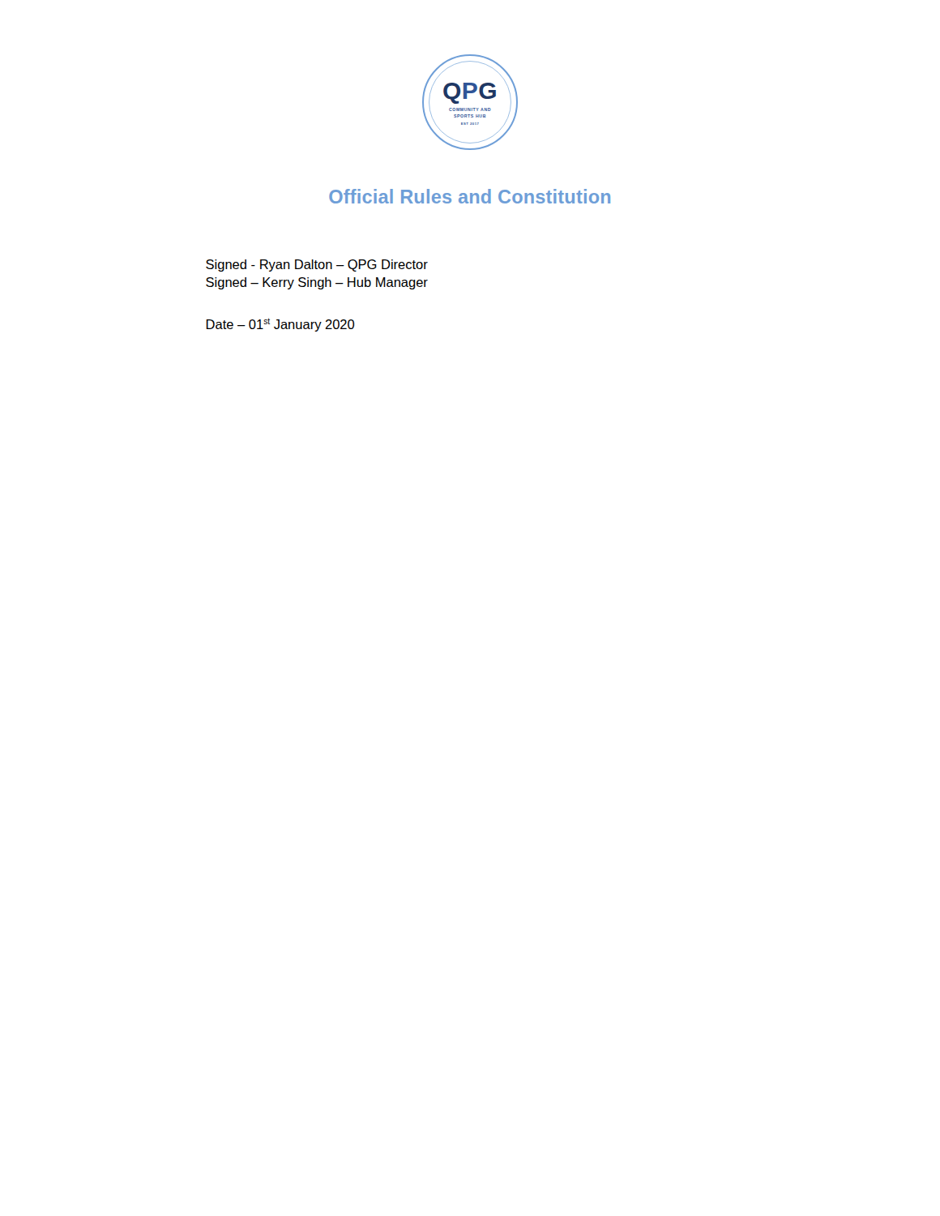QPG
COMMUNITY AND
SPORTS HUB
EST 2017
Official Rules and Constitution
Signed - Ryan Dalton – QPG Director
Signed – Kerry Singh – Hub Manager
Date – 01st January 2020